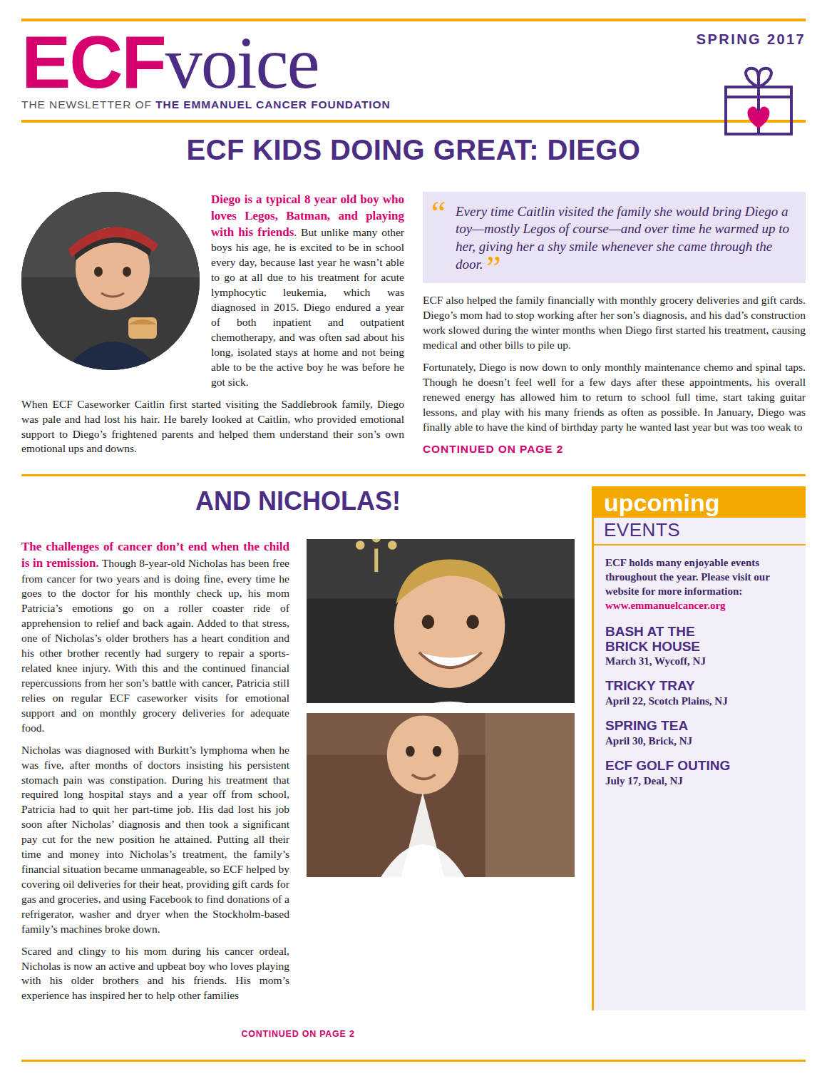SPRING 2017
ECF voice
THE NEWSLETTER OF THE EMMANUEL CANCER FOUNDATION
ECF KIDS DOING GREAT: DIEGO
Diego is a typical 8 year old boy who loves Legos, Batman, and playing with his friends. But unlike many other boys his age, he is excited to be in school every day, because last year he wasn’t able to go at all due to his treatment for acute lymphocytic leukemia, which was diagnosed in 2015. Diego endured a year of both inpatient and outpatient chemotherapy, and was often sad about his long, isolated stays at home and not being able to be the active boy he was before he got sick.
When ECF Caseworker Caitlin first started visiting the Saddlebrook family, Diego was pale and had lost his hair. He barely looked at Caitlin, who provided emotional support to Diego’s frightened parents and helped them understand their son’s own emotional ups and downs.
“ Every time Caitlin visited the family she would bring Diego a toy—mostly Legos of course—and over time he warmed up to her, giving her a shy smile whenever she came through the door. ”
ECF also helped the family financially with monthly grocery deliveries and gift cards. Diego’s mom had to stop working after her son’s diagnosis, and his dad’s construction work slowed during the winter months when Diego first started his treatment, causing medical and other bills to pile up.
Fortunately, Diego is now down to only monthly maintenance chemo and spinal taps. Though he doesn’t feel well for a few days after these appointments, his overall renewed energy has allowed him to return to school full time, start taking guitar lessons, and play with his many friends as often as possible. In January, Diego was finally able to have the kind of birthday party he wanted last year but was too weak to
CONTINUED ON PAGE 2
AND NICHOLAS!
The challenges of cancer don’t end when the child is in remission. Though 8-year-old Nicholas has been free from cancer for two years and is doing fine, every time he goes to the doctor for his monthly check up, his mom Patricia’s emotions go on a roller coaster ride of apprehension to relief and back again. Added to that stress, one of Nicholas’s older brothers has a heart condition and his other brother recently had surgery to repair a sports-related knee injury. With this and the continued financial repercussions from her son’s battle with cancer, Patricia still relies on regular ECF caseworker visits for emotional support and on monthly grocery deliveries for adequate food.
Nicholas was diagnosed with Burkitt’s lymphoma when he was five, after months of doctors insisting his persistent stomach pain was constipation. During his treatment that required long hospital stays and a year off from school, Patricia had to quit her part-time job. His dad lost his job soon after Nicholas’ diagnosis and then took a significant pay cut for the new position he attained. Putting all their time and money into Nicholas’s treatment, the family’s financial situation became unmanageable, so ECF helped by covering oil deliveries for their heat, providing gift cards for gas and groceries, and using Facebook to find donations of a refrigerator, washer and dryer when the Stockholm-based family’s machines broke down.
Scared and clingy to his mom during his cancer ordeal, Nicholas is now an active and upbeat boy who loves playing with his older brothers and his friends. His mom’s experience has inspired her to help other families
upcoming
EVENTS
ECF holds many enjoyable events throughout the year. Please visit our website for more information:
www.emmanuelcancer.org
BASH AT THE
BRICK HOUSE
March 31, Wycoff, NJ
TRICKY TRAY
April 22, Scotch Plains, NJ
SPRING TEA
April 30, Brick, NJ
ECF GOLF OUTING
July 17, Deal, NJ
CONTINUED ON PAGE 2